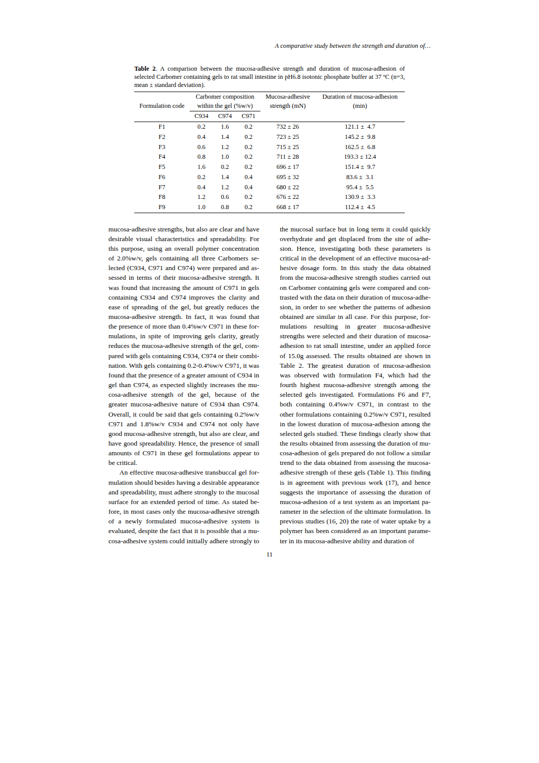A comparative study between the strength and duration of…
Table 2. A comparison between the mucosa-adhesive strength and duration of mucosa-adhesion of selected Carbomer containing gels to rat small intestine in pH6.8 isotonic phosphate buffer at 37 ºC (n=3, mean ± standard deviation).
| Formulation code | Carbomer composition | Mucosa-adhesive strength (mN) | Duration of mucosa-adhesion (min) |
| within the gel (%w/v) |
| | C934 | C974 | C971 | | |
| F1 | 0.2 | 1.6 | 0.2 | 732 ± 26 | 121.1 ± 4.7 |
| F2 | 0.4 | 1.4 | 0.2 | 723 ± 25 | 145.2 ± 9.8 |
| F3 | 0.6 | 1.2 | 0.2 | 715 ± 25 | 162.5 ± 6.8 |
| F4 | 0.8 | 1.0 | 0.2 | 711 ± 28 | 193.3 ± 12.4 |
| F5 | 1.6 | 0.2 | 0.2 | 696 ± 17 | 151.4 ± 9.7 |
| F6 | 0.2 | 1.4 | 0.4 | 695 ± 32 | 83.6 ± 3.1 |
| F7 | 0.4 | 1.2 | 0.4 | 680 ± 22 | 95.4 ± 5.5 |
| F8 | 1.2 | 0.6 | 0.2 | 676 ± 22 | 130.9 ± 3.3 |
| F9 | 1.0 | 0.8 | 0.2 | 668 ± 17 | 112.4 ± 4.5 |
mucosa-adhesive strengths, but also are clear and have desirable visual characteristics and spreadability. For this purpose, using an overall polymer concentration of 2.0%w/v, gels containing all three Carbomers selected (C934, C971 and C974) were prepared and assessed in terms of their mucosa-adhesive strength. It was found that increasing the amount of C971 in gels containing C934 and C974 improves the clarity and ease of spreading of the gel, but greatly reduces the mucosa-adhesive strength. In fact, it was found that the presence of more than 0.4%w/v C971 in these formulations, in spite of improving gels clarity, greatly reduces the mucosa-adhesive strength of the gel, compared with gels containing C934, C974 or their combination. With gels containing 0.2-0.4%w/v C971, it was found that the presence of a greater amount of C934 in gel than C974, as expected slightly increases the mucosa-adhesive strength of the gel, because of the greater mucosa-adhesive nature of C934 than C974. Overall, it could be said that gels containing 0.2%w/v C971 and 1.8%w/v C934 and C974 not only have good mucosa-adhesive strength, but also are clear, and have good spreadability. Hence, the presence of small amounts of C971 in these gel formulations appear to be critical.
An effective mucosa-adhesive transbuccal gel formulation should besides having a desirable appearance and spreadability, must adhere strongly to the mucosal surface for an extended period of time. As stated before, in most cases only the mucosa-adhesive strength of a newly formulated mucosa-adhesive system is evaluated, despite the fact that it is possible that a mucosa-adhesive system could initially adhere strongly to the mucosal surface but in long term it could quickly overhydrate and get displaced from the site of adhesion. Hence, investigating both these parameters is critical in the development of an effective mucosa-adhesive dosage form. In this study the data obtained from the mucosa-adhesive strength studies carried out on Carbomer containing gels were compared and contrasted with the data on their duration of mucosa-adhesion, in order to see whether the patterns of adhesion obtained are similar in all case. For this purpose, formulations resulting in greater mucosa-adhesive strengths were selected and their duration of mucosa-adhesion to rat small intestine, under an applied force of 15.0g assessed. The results obtained are shown in Table 2. The greatest duration of mucosa-adhesion was observed with formulation F4, which had the fourth highest mucosa-adhesive strength among the selected gels investigated. Formulations F6 and F7, both containing 0.4%w/v C971, in contrast to the other formulations containing 0.2%w/v C971, resulted in the lowest duration of mucosa-adhesion among the selected gels studied. These findings clearly show that the results obtained from assessing the duration of mucosa-adhesion of gels prepared do not follow a similar trend to the data obtained from assessing the mucosa-adhesive strength of these gels (Table 1). This finding is in agreement with previous work (17), and hence suggests the importance of assessing the duration of mucosa-adhesion of a test system as an important parameter in the selection of the ultimate formulation. In previous studies (16, 20) the rate of water uptake by a polymer has been considered as an important parameter in its mucosa-adhesive ability and duration of
11